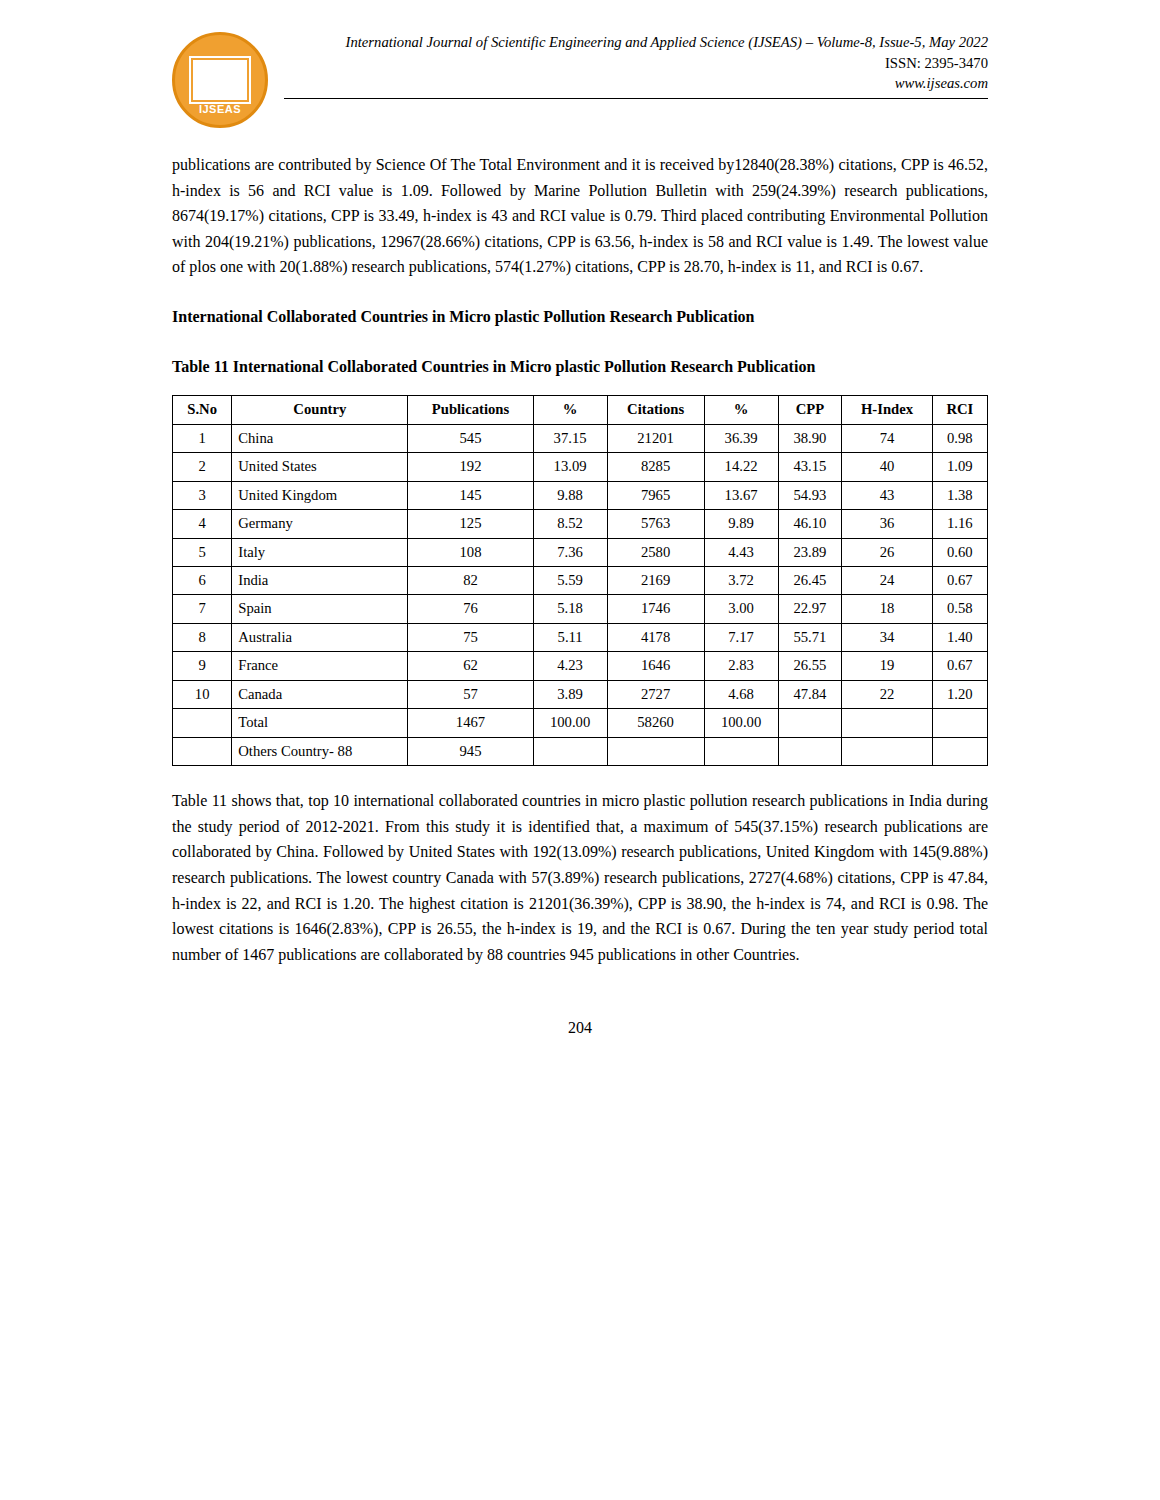IJSEAS
International Journal of Scientific Engineering and Applied Science (IJSEAS) – Volume-8, Issue-5, May 2022
ISSN: 2395-3470
www.ijseas.com
publications are contributed by Science Of The Total Environment and it is received by12840(28.38%) citations, CPP is 46.52, h-index is 56 and RCI value is 1.09. Followed by Marine Pollution Bulletin with 259(24.39%) research publications, 8674(19.17%) citations, CPP is 33.49, h-index is 43 and RCI value is 0.79. Third placed contributing Environmental Pollution with 204(19.21%) publications, 12967(28.66%) citations, CPP is 63.56, h-index is 58 and RCI value is 1.49. The lowest value of plos one with 20(1.88%) research publications, 574(1.27%) citations, CPP is 28.70, h-index is 11, and RCI is 0.67.
International Collaborated Countries in Micro plastic Pollution Research Publication
Table 11 International Collaborated Countries in Micro plastic Pollution Research Publication
| S.No | Country | Publications | % | Citations | % | CPP | H-Index | RCI |
| --- | --- | --- | --- | --- | --- | --- | --- | --- |
| 1 | China | 545 | 37.15 | 21201 | 36.39 | 38.90 | 74 | 0.98 |
| 2 | United States | 192 | 13.09 | 8285 | 14.22 | 43.15 | 40 | 1.09 |
| 3 | United Kingdom | 145 | 9.88 | 7965 | 13.67 | 54.93 | 43 | 1.38 |
| 4 | Germany | 125 | 8.52 | 5763 | 9.89 | 46.10 | 36 | 1.16 |
| 5 | Italy | 108 | 7.36 | 2580 | 4.43 | 23.89 | 26 | 0.60 |
| 6 | India | 82 | 5.59 | 2169 | 3.72 | 26.45 | 24 | 0.67 |
| 7 | Spain | 76 | 5.18 | 1746 | 3.00 | 22.97 | 18 | 0.58 |
| 8 | Australia | 75 | 5.11 | 4178 | 7.17 | 55.71 | 34 | 1.40 |
| 9 | France | 62 | 4.23 | 1646 | 2.83 | 26.55 | 19 | 0.67 |
| 10 | Canada | 57 | 3.89 | 2727 | 4.68 | 47.84 | 22 | 1.20 |
| | Total | 1467 | 100.00 | 58260 | 100.00 | | | |
| | Others Country- 88 | 945 | | | | | | |
Table 11 shows that, top 10 international collaborated countries in micro plastic pollution research publications in India during the study period of 2012-2021. From this study it is identified that, a maximum of 545(37.15%) research publications are collaborated by China. Followed by United States with 192(13.09%) research publications, United Kingdom with 145(9.88%) research publications. The lowest country Canada with 57(3.89%) research publications, 2727(4.68%) citations, CPP is 47.84, h-index is 22, and RCI is 1.20. The highest citation is 21201(36.39%), CPP is 38.90, the h-index is 74, and RCI is 0.98. The lowest citations is 1646(2.83%), CPP is 26.55, the h-index is 19, and the RCI is 0.67. During the ten year study period total number of 1467 publications are collaborated by 88 countries 945 publications in other Countries.
204